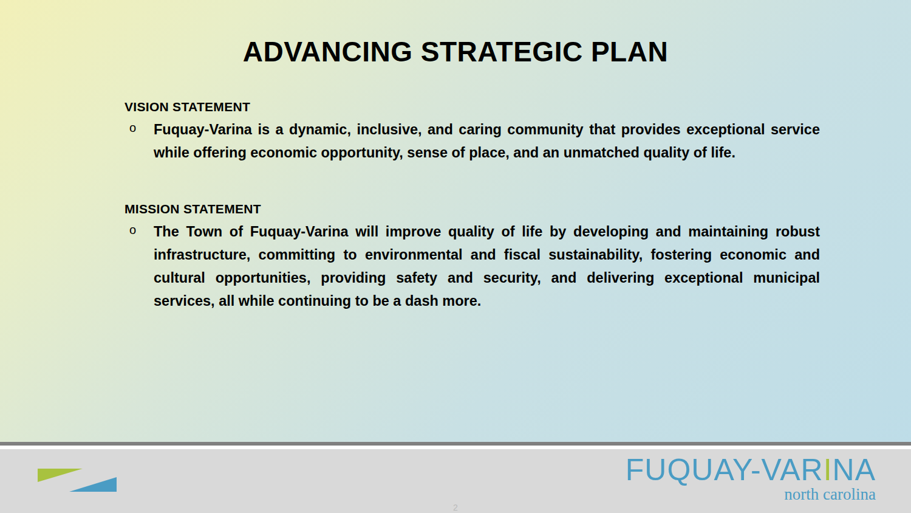ADVANCING STRATEGIC PLAN
VISION STATEMENT
Fuquay-Varina is a dynamic, inclusive, and caring community that provides exceptional service while offering economic opportunity, sense of place, and an unmatched quality of life.
MISSION STATEMENT
The Town of Fuquay-Varina will improve quality of life by developing and maintaining robust infrastructure, committing to environmental and fiscal sustainability, fostering economic and cultural opportunities, providing safety and security, and delivering exceptional municipal services, all while continuing to be a dash more.
FUQUAY-VARINA
north carolina
2